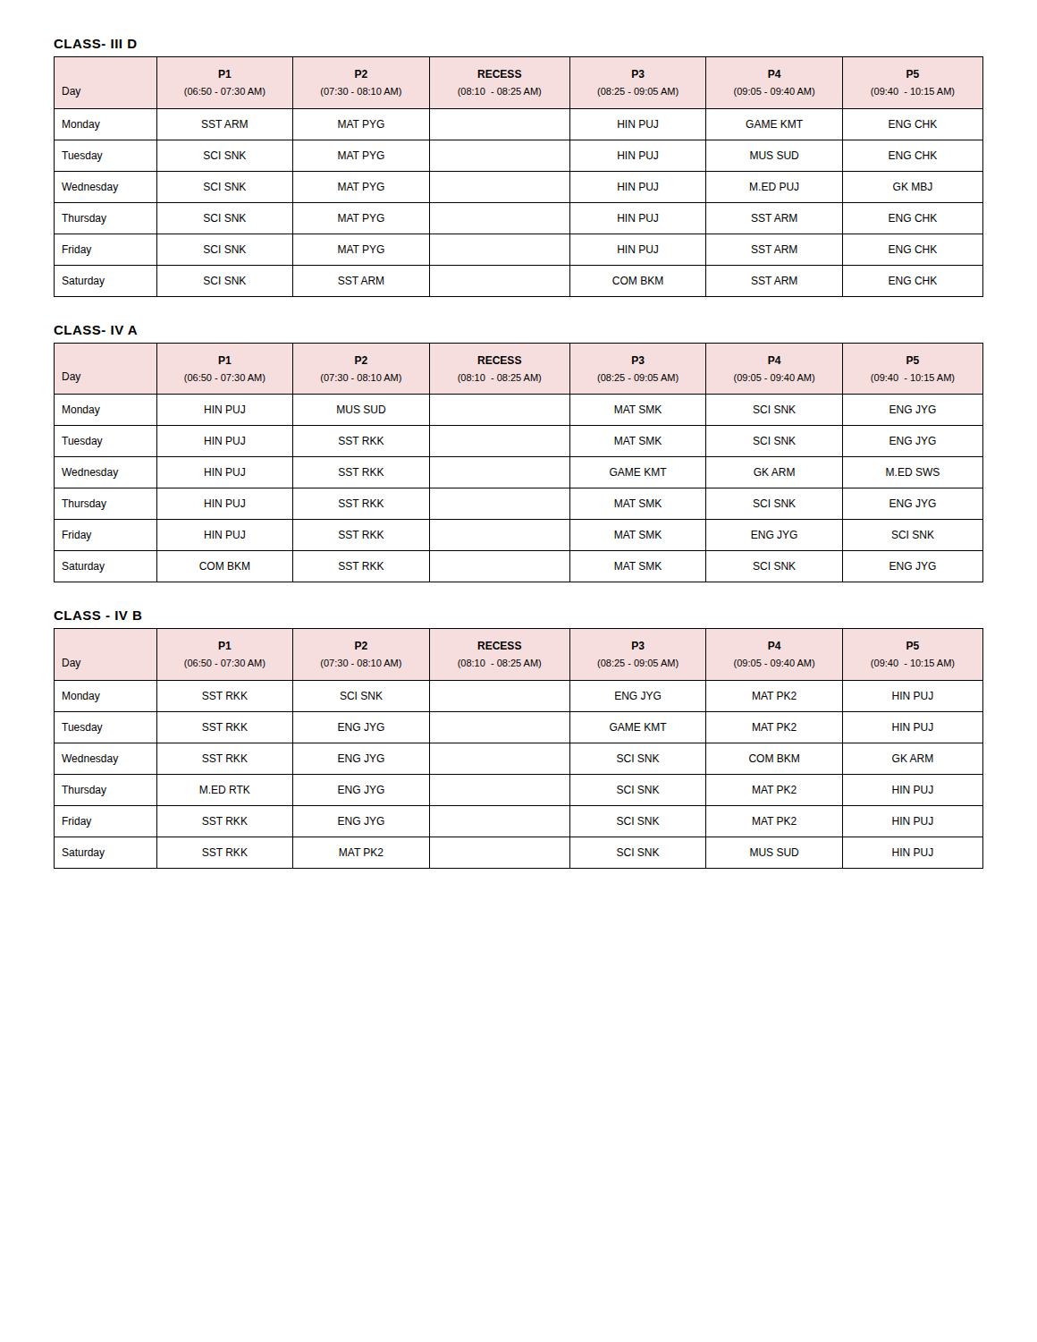CLASS- III D
| Day | P1 (06:50 - 07:30 AM) | P2 (07:30 - 08:10 AM) | RECESS (08:10 - 08:25 AM) | P3 (08:25 - 09:05 AM) | P4 (09:05 - 09:40 AM) | P5 (09:40 - 10:15 AM) |
| --- | --- | --- | --- | --- | --- | --- |
| Monday | SST ARM | MAT PYG | | HIN PUJ | GAME KMT | ENG CHK |
| Tuesday | SCI SNK | MAT PYG | | HIN PUJ | MUS SUD | ENG CHK |
| Wednesday | SCI SNK | MAT PYG | | HIN PUJ | M.ED PUJ | GK MBJ |
| Thursday | SCI SNK | MAT PYG | | HIN PUJ | SST ARM | ENG CHK |
| Friday | SCI SNK | MAT PYG | | HIN PUJ | SST ARM | ENG CHK |
| Saturday | SCI SNK | SST ARM | | COM BKM | SST ARM | ENG CHK |
CLASS- IV A
| Day | P1 (06:50 - 07:30 AM) | P2 (07:30 - 08:10 AM) | RECESS (08:10 - 08:25 AM) | P3 (08:25 - 09:05 AM) | P4 (09:05 - 09:40 AM) | P5 (09:40 - 10:15 AM) |
| --- | --- | --- | --- | --- | --- | --- |
| Monday | HIN PUJ | MUS SUD | | MAT SMK | SCI SNK | ENG JYG |
| Tuesday | HIN PUJ | SST RKK | | MAT SMK | SCI SNK | ENG JYG |
| Wednesday | HIN PUJ | SST RKK | | GAME KMT | GK ARM | M.ED SWS |
| Thursday | HIN PUJ | SST RKK | | MAT SMK | SCI SNK | ENG JYG |
| Friday | HIN PUJ | SST RKK | | MAT SMK | ENG JYG | SCI SNK |
| Saturday | COM BKM | SST RKK | | MAT SMK | SCI SNK | ENG JYG |
CLASS - IV B
| Day | P1 (06:50 - 07:30 AM) | P2 (07:30 - 08:10 AM) | RECESS (08:10 - 08:25 AM) | P3 (08:25 - 09:05 AM) | P4 (09:05 - 09:40 AM) | P5 (09:40 - 10:15 AM) |
| --- | --- | --- | --- | --- | --- | --- |
| Monday | SST RKK | SCI SNK | | ENG JYG | MAT PK2 | HIN PUJ |
| Tuesday | SST RKK | ENG JYG | | GAME KMT | MAT PK2 | HIN PUJ |
| Wednesday | SST RKK | ENG JYG | | SCI SNK | COM BKM | GK ARM |
| Thursday | M.ED RTK | ENG JYG | | SCI SNK | MAT PK2 | HIN PUJ |
| Friday | SST RKK | ENG JYG | | SCI SNK | MAT PK2 | HIN PUJ |
| Saturday | SST RKK | MAT PK2 | | SCI SNK | MUS SUD | HIN PUJ |